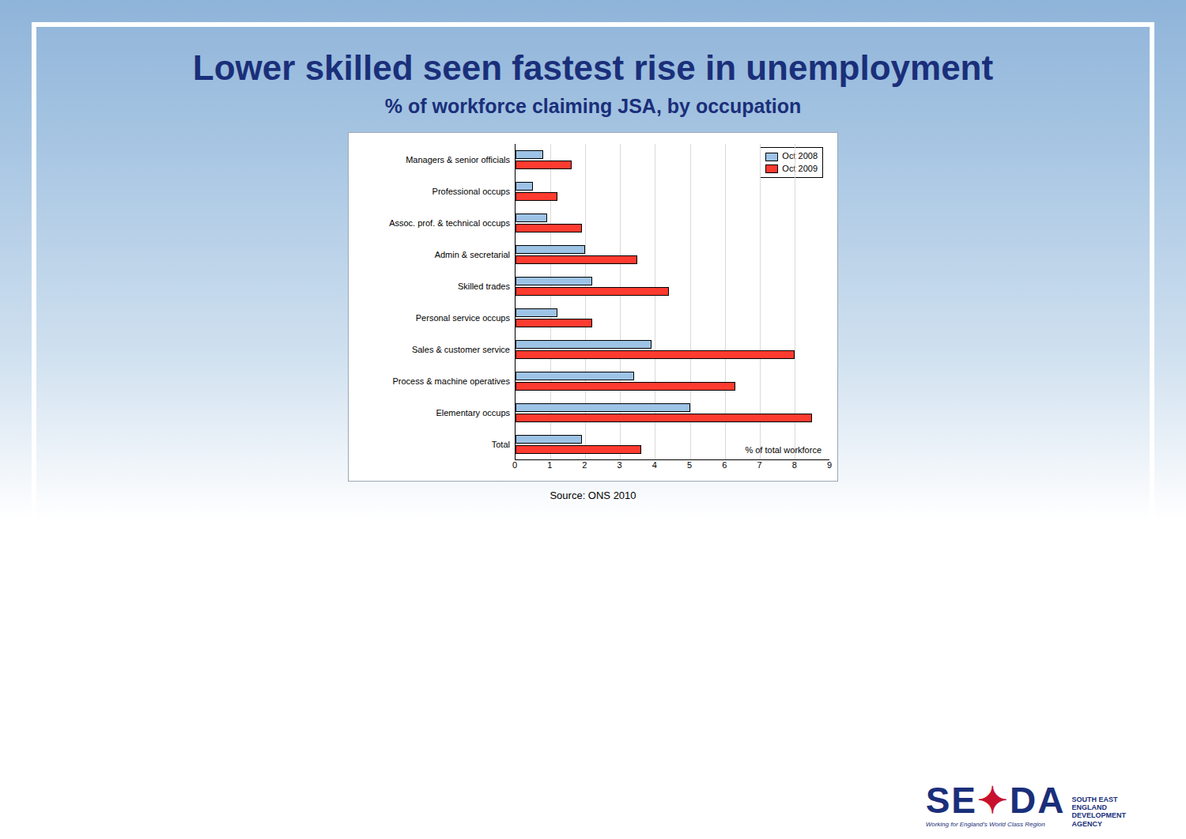Lower skilled seen fastest rise in unemployment
% of workforce claiming JSA, by occupation
Managers & senior officials
Professional occups
Assoc. prof. & technical occups
Admin & secretarial
Skilled trades
Personal service occups
Sales & customer service
Process & machine operatives
Elementary occups
Total
Oct 2008
Oct 2009
% of total workforce
0 1 2 3 4 5 6 7 8 9
Source: ONS 2010
SE✦DA
Working for England's World Class Region
SOUTH EAST
ENGLAND
DEVELOPMENT
AGENCY